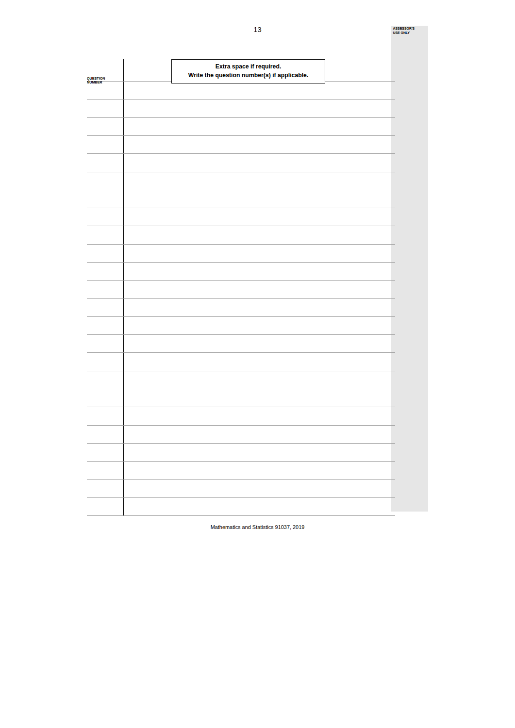13
ASSESSOR'S
USE ONLY
Extra space if required.
Write the question number(s) if applicable.
QUESTION
NUMBER
Mathematics and Statistics 91037, 2019